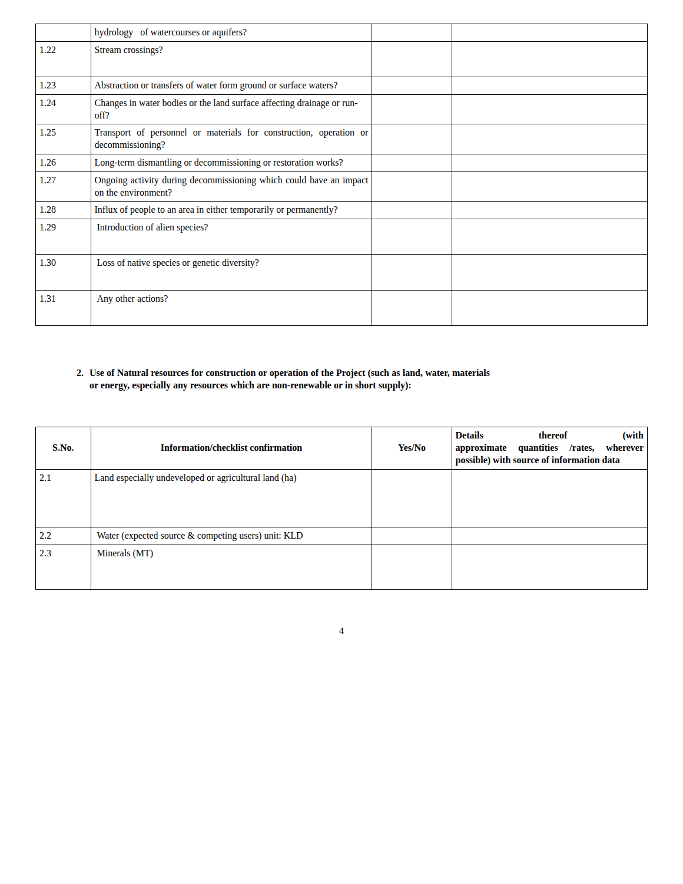| | hydrology of watercourses or aquifers? | | |
| 1.22 | Stream crossings? | | |
| 1.23 | Abstraction or transfers of water form ground or surface waters? | | |
| 1.24 | Changes in water bodies or the land surface affecting drainage or run-off? | | |
| 1.25 | Transport of personnel or materials for construction, operation or decommissioning? | | |
| 1.26 | Long-term dismantling or decommissioning or restoration works? | | |
| 1.27 | Ongoing activity during decommissioning which could have an impact on the environment? | | |
| 1.28 | Influx of people to an area in either temporarily or permanently? | | |
| 1.29 | Introduction of alien species? | | |
| 1.30 | Loss of native species or genetic diversity? | | |
| 1.31 | Any other actions? | | |
2. Use of Natural resources for construction or operation of the Project (such as land, water, materials or energy, especially any resources which are non-renewable or in short supply):
| S.No. | Information/checklist confirmation | Yes/No | Details thereof (with approximate quantities /rates, wherever possible) with source of information data |
| 2.1 | Land especially undeveloped or agricultural land (ha) | | |
| 2.2 | Water (expected source & competing users) unit: KLD | | |
| 2.3 | Minerals (MT) | | |
4